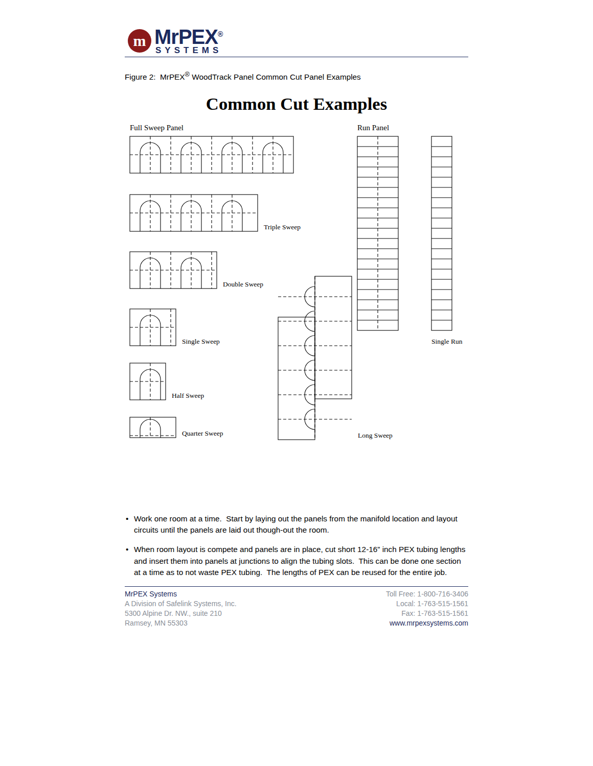m
MrPEX®
SYSTEMS
Figure 2: MrPEX® WoodTrack Panel Common Cut Panel Examples
Common Cut Examples
Full Sweep Panel Run Panel Triple Sweep Double Sweep Single Sweep Half Sweep Quarter Sweep Long Sweep Single Run
Work one room at a time. Start by laying out the panels from the manifold location and layout circuits until the panels are laid out though-out the room.
When room layout is compete and panels are in place, cut short 12-16” inch PEX tubing lengths and insert them into panels at junctions to align the tubing slots. This can be done one section at a time as to not waste PEX tubing. The lengths of PEX can be reused for the entire job.
MrPEX Systems
A Division of Safelink Systems, Inc.
5300 Alpine Dr. NW., suite 210
Ramsey, MN 55303
Toll Free: 1-800-716-3406
Local: 1-763-515-1561
Fax: 1-763-515-1561
www.mrpexsystems.com